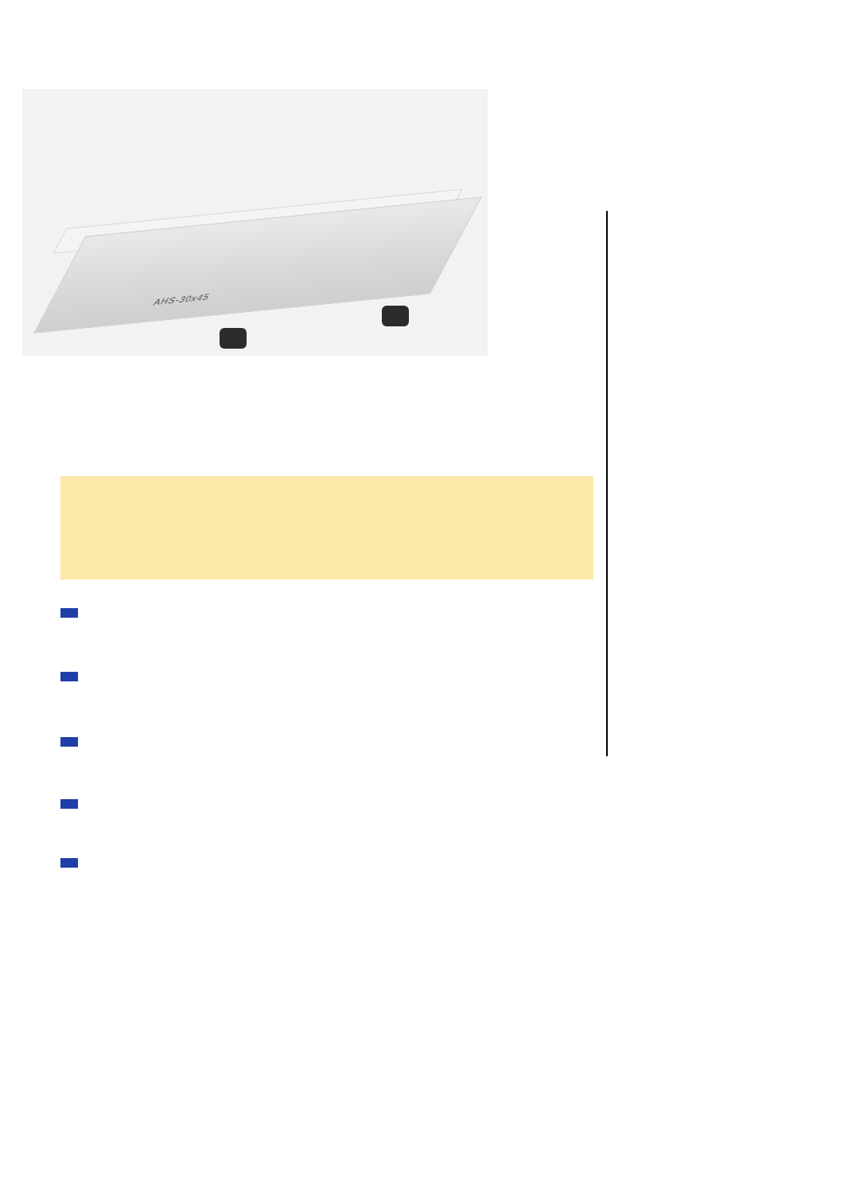AHS-30x45